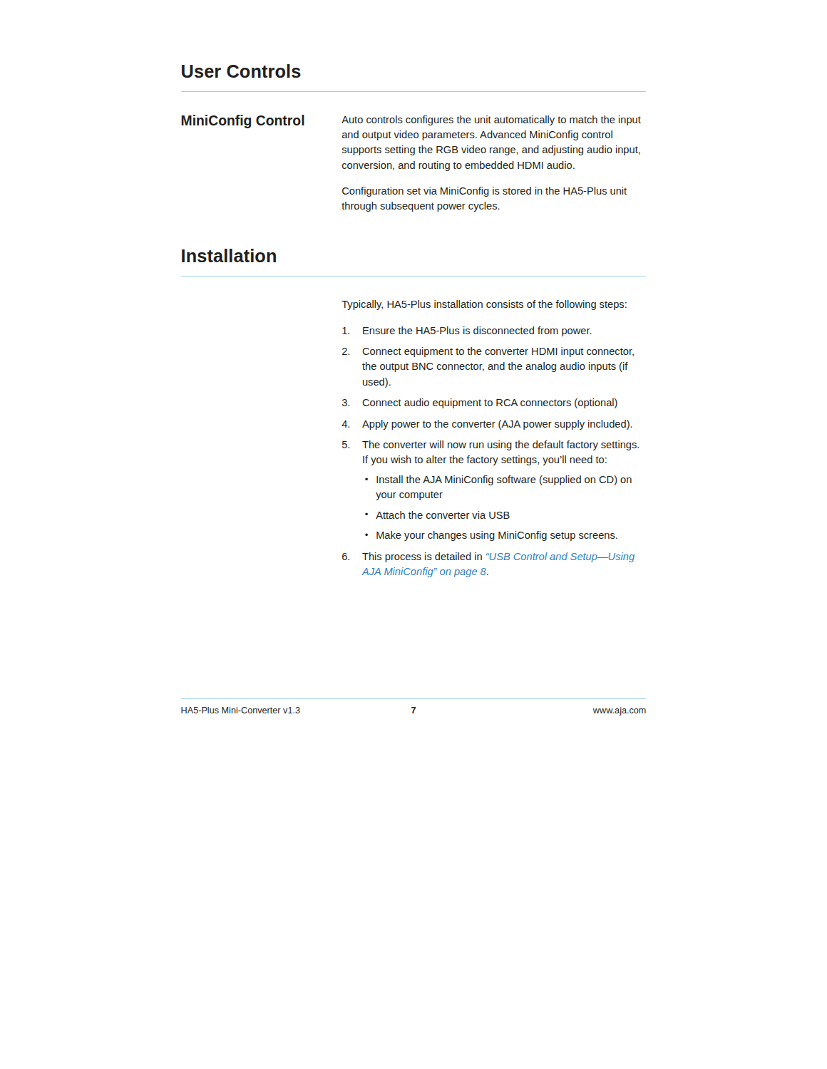User Controls
MiniConfig Control
Auto controls configures the unit automatically to match the input and output video parameters. Advanced MiniConfig control supports setting the RGB video range, and adjusting audio input, conversion, and routing to embedded HDMI audio.
Configuration set via MiniConfig is stored in the HA5-Plus unit through subsequent power cycles.
Installation
Typically, HA5-Plus installation consists of the following steps:
Ensure the HA5-Plus is disconnected from power.
Connect equipment to the converter HDMI input connector, the output BNC connector, and the analog audio inputs (if used).
Connect audio equipment to RCA connectors (optional)
Apply power to the converter (AJA power supply included).
The converter will now run using the default factory settings. If you wish to alter the factory settings, you’ll need to:
Install the AJA MiniConfig software (supplied on CD) on your computer
Attach the converter via USB
Make your changes using MiniConfig setup screens.
This process is detailed in “USB Control and Setup—Using AJA MiniConfig” on page 8.
HA5-Plus Mini-Converter v1.3
7
www.aja.com